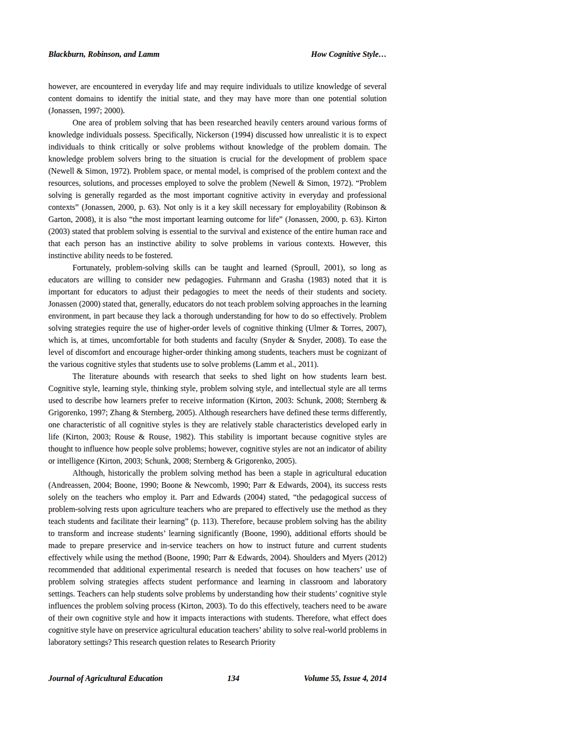Blackburn, Robinson, and Lamm How Cognitive Style…
however, are encountered in everyday life and may require individuals to utilize knowledge of several content domains to identify the initial state, and they may have more than one potential solution (Jonassen, 1997; 2000).
One area of problem solving that has been researched heavily centers around various forms of knowledge individuals possess. Specifically, Nickerson (1994) discussed how unrealistic it is to expect individuals to think critically or solve problems without knowledge of the problem domain. The knowledge problem solvers bring to the situation is crucial for the development of problem space (Newell & Simon, 1972). Problem space, or mental model, is comprised of the problem context and the resources, solutions, and processes employed to solve the problem (Newell & Simon, 1972). “Problem solving is generally regarded as the most important cognitive activity in everyday and professional contexts” (Jonassen, 2000, p. 63). Not only is it a key skill necessary for employability (Robinson & Garton, 2008), it is also “the most important learning outcome for life” (Jonassen, 2000, p. 63). Kirton (2003) stated that problem solving is essential to the survival and existence of the entire human race and that each person has an instinctive ability to solve problems in various contexts. However, this instinctive ability needs to be fostered.
Fortunately, problem-solving skills can be taught and learned (Sproull, 2001), so long as educators are willing to consider new pedagogies. Fuhrmann and Grasha (1983) noted that it is important for educators to adjust their pedagogies to meet the needs of their students and society. Jonassen (2000) stated that, generally, educators do not teach problem solving approaches in the learning environment, in part because they lack a thorough understanding for how to do so effectively. Problem solving strategies require the use of higher-order levels of cognitive thinking (Ulmer & Torres, 2007), which is, at times, uncomfortable for both students and faculty (Snyder & Snyder, 2008). To ease the level of discomfort and encourage higher-order thinking among students, teachers must be cognizant of the various cognitive styles that students use to solve problems (Lamm et al., 2011).
The literature abounds with research that seeks to shed light on how students learn best. Cognitive style, learning style, thinking style, problem solving style, and intellectual style are all terms used to describe how learners prefer to receive information (Kirton, 2003: Schunk, 2008; Sternberg & Grigorenko, 1997; Zhang & Sternberg, 2005). Although researchers have defined these terms differently, one characteristic of all cognitive styles is they are relatively stable characteristics developed early in life (Kirton, 2003; Rouse & Rouse, 1982). This stability is important because cognitive styles are thought to influence how people solve problems; however, cognitive styles are not an indicator of ability or intelligence (Kirton, 2003; Schunk, 2008; Sternberg & Grigorenko, 2005).
Although, historically the problem solving method has been a staple in agricultural education (Andreassen, 2004; Boone, 1990; Boone & Newcomb, 1990; Parr & Edwards, 2004), its success rests solely on the teachers who employ it. Parr and Edwards (2004) stated, “the pedagogical success of problem-solving rests upon agriculture teachers who are prepared to effectively use the method as they teach students and facilitate their learning” (p. 113). Therefore, because problem solving has the ability to transform and increase students’ learning significantly (Boone, 1990), additional efforts should be made to prepare preservice and in-service teachers on how to instruct future and current students effectively while using the method (Boone, 1990; Parr & Edwards, 2004). Shoulders and Myers (2012) recommended that additional experimental research is needed that focuses on how teachers’ use of problem solving strategies affects student performance and learning in classroom and laboratory settings. Teachers can help students solve problems by understanding how their students’ cognitive style influences the problem solving process (Kirton, 2003). To do this effectively, teachers need to be aware of their own cognitive style and how it impacts interactions with students. Therefore, what effect does cognitive style have on preservice agricultural education teachers’ ability to solve real-world problems in laboratory settings? This research question relates to Research Priority
Journal of Agricultural Education 134 Volume 55, Issue 4, 2014